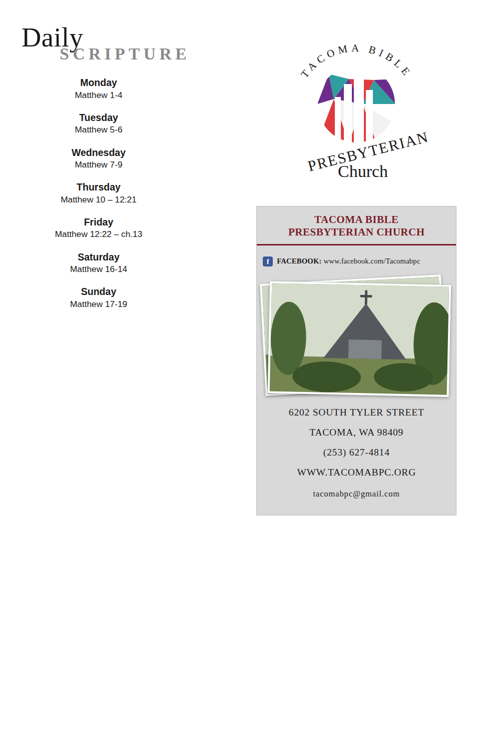Daily Scripture
Monday Matthew 1-4
Tuesday Matthew 5-6
Wednesday Matthew 7-9
Thursday Matthew 10 – 12:21
Friday Matthew 12:22 – ch.13
Saturday Matthew 16-14
Sunday Matthew 17-19
TACOMA BIBLE PRESBYTERIAN Church
Tacoma Bible
Presbyterian Church
f FACEBOOK: www.facebook.com/Tacomabpc
6202 SOUTH TYLER STREET
TACOMA, WA 98409
(253) 627-4814
WWW.TACOMABPC.ORG tacomabpc@gmail.com